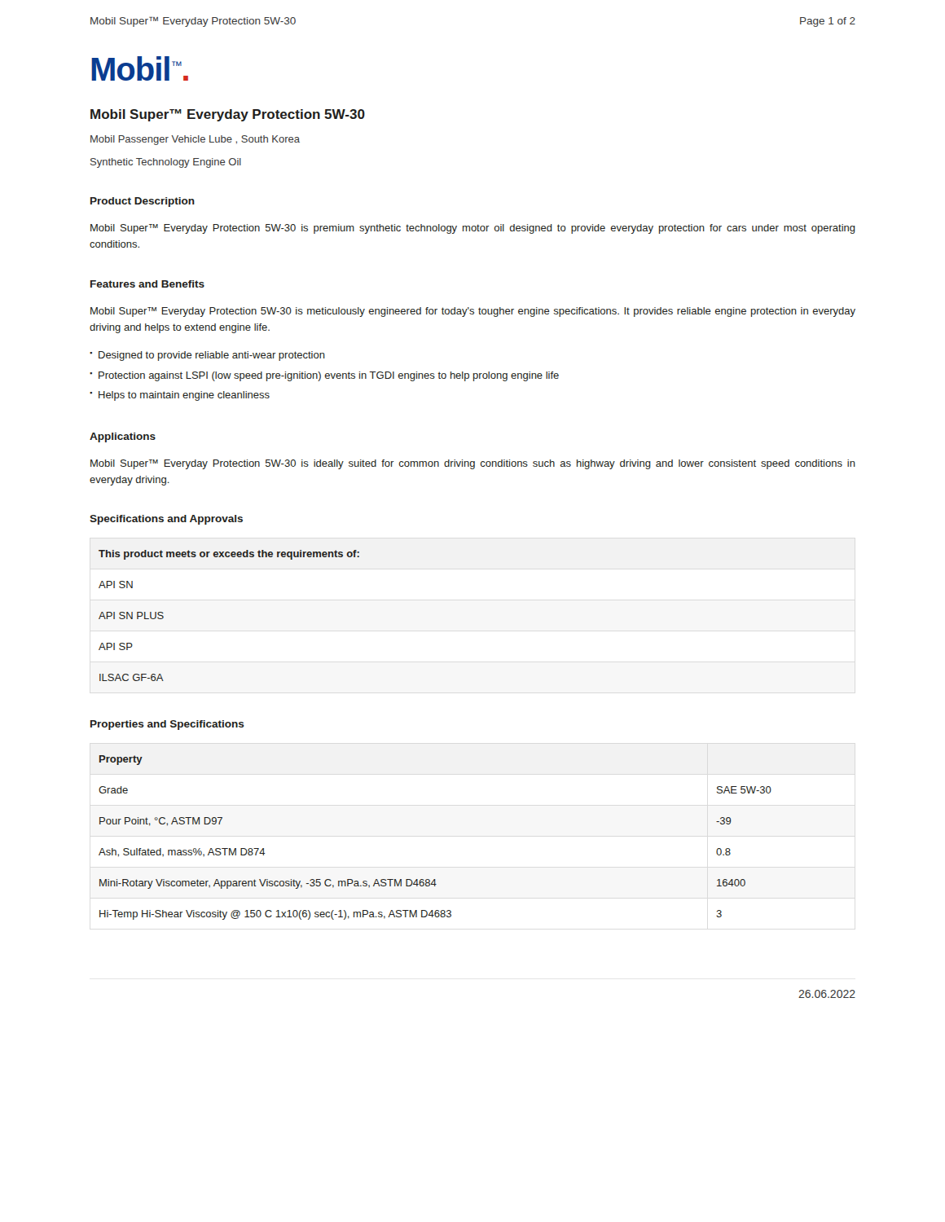Mobil Super™ Everyday Protection 5W-30
Page 1 of 2
Mobil™.
Mobil Super™ Everyday Protection 5W-30
Mobil Passenger Vehicle Lube , South Korea
Synthetic Technology Engine Oil
Product Description
Mobil Super™ Everyday Protection 5W-30 is premium synthetic technology motor oil designed to provide everyday protection for cars under most operating conditions.
Features and Benefits
Mobil Super™ Everyday Protection 5W-30 is meticulously engineered for today's tougher engine specifications. It provides reliable engine protection in everyday driving and helps to extend engine life.
Designed to provide reliable anti-wear protection
Protection against LSPI (low speed pre-ignition) events in TGDI engines to help prolong engine life
Helps to maintain engine cleanliness
Applications
Mobil Super™ Everyday Protection 5W-30 is ideally suited for common driving conditions such as highway driving and lower consistent speed conditions in everyday driving.
Specifications and Approvals
| This product meets or exceeds the requirements of: |
| --- |
| API SN |
| API SN PLUS |
| API SP |
| ILSAC GF-6A |
Properties and Specifications
| Property | |
| --- | --- |
| Grade | SAE 5W-30 |
| Pour Point, °C, ASTM D97 | -39 |
| Ash, Sulfated, mass%, ASTM D874 | 0.8 |
| Mini-Rotary Viscometer, Apparent Viscosity, -35 C, mPa.s, ASTM D4684 | 16400 |
| Hi-Temp Hi-Shear Viscosity @ 150 C 1x10(6) sec(-1), mPa.s, ASTM D4683 | 3 |
26.06.2022